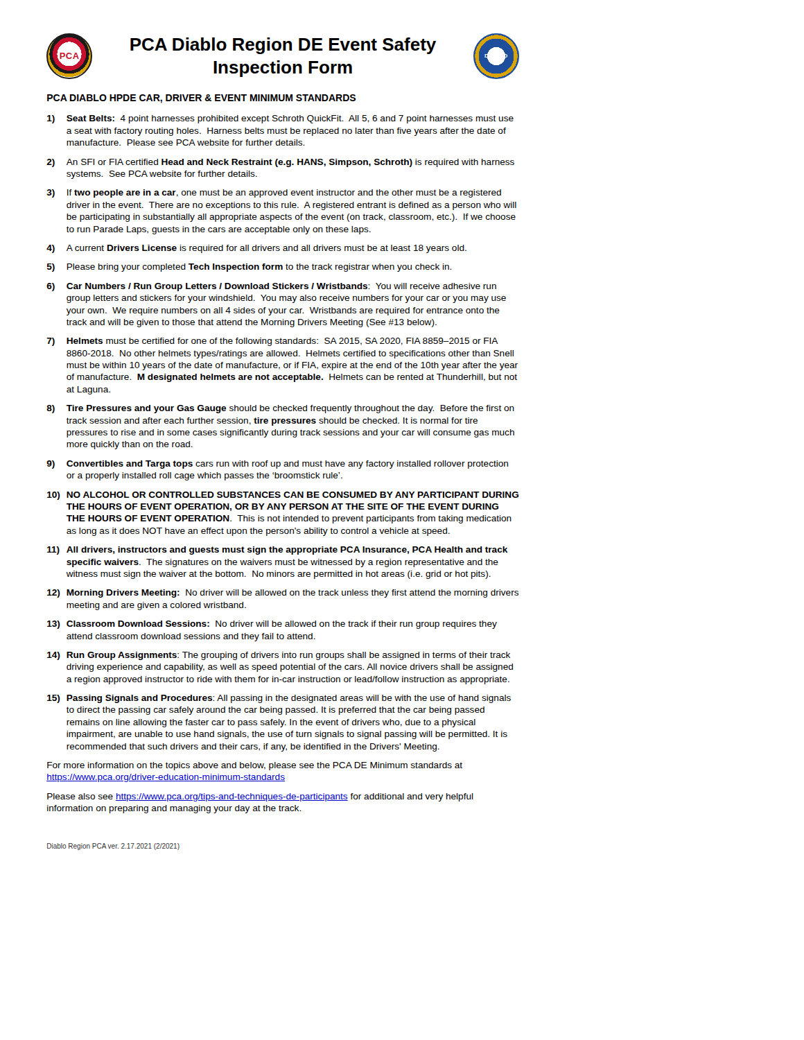PCA Diablo Region DE Event Safety Inspection Form
PCA DIABLO HPDE CAR, DRIVER & EVENT MINIMUM STANDARDS
Seat Belts: 4 point harnesses prohibited except Schroth QuickFit. All 5, 6 and 7 point harnesses must use a seat with factory routing holes. Harness belts must be replaced no later than five years after the date of manufacture. Please see PCA website for further details.
An SFI or FIA certified Head and Neck Restraint (e.g. HANS, Simpson, Schroth) is required with harness systems. See PCA website for further details.
If two people are in a car, one must be an approved event instructor and the other must be a registered driver in the event. There are no exceptions to this rule. A registered entrant is defined as a person who will be participating in substantially all appropriate aspects of the event (on track, classroom, etc.). If we choose to run Parade Laps, guests in the cars are acceptable only on these laps.
A current Drivers License is required for all drivers and all drivers must be at least 18 years old.
Please bring your completed Tech Inspection form to the track registrar when you check in.
Car Numbers / Run Group Letters / Download Stickers / Wristbands: You will receive adhesive run group letters and stickers for your windshield. You may also receive numbers for your car or you may use your own. We require numbers on all 4 sides of your car. Wristbands are required for entrance onto the track and will be given to those that attend the Morning Drivers Meeting (See #13 below).
Helmets must be certified for one of the following standards: SA 2015, SA 2020, FIA 8859–2015 or FIA 8860-2018. No other helmets types/ratings are allowed. Helmets certified to specifications other than Snell must be within 10 years of the date of manufacture, or if FIA, expire at the end of the 10th year after the year of manufacture. M designated helmets are not acceptable. Helmets can be rented at Thunderhill, but not at Laguna.
Tire Pressures and your Gas Gauge should be checked frequently throughout the day. Before the first on track session and after each further session, tire pressures should be checked. It is normal for tire pressures to rise and in some cases significantly during track sessions and your car will consume gas much more quickly than on the road.
Convertibles and Targa tops cars run with roof up and must have any factory installed rollover protection or a properly installed roll cage which passes the ‘broomstick rule’.
NO ALCOHOL OR CONTROLLED SUBSTANCES CAN BE CONSUMED BY ANY PARTICIPANT DURING THE HOURS OF EVENT OPERATION, OR BY ANY PERSON AT THE SITE OF THE EVENT DURING THE HOURS OF EVENT OPERATION. This is not intended to prevent participants from taking medication as long as it does NOT have an effect upon the person's ability to control a vehicle at speed.
All drivers, instructors and guests must sign the appropriate PCA Insurance, PCA Health and track specific waivers. The signatures on the waivers must be witnessed by a region representative and the witness must sign the waiver at the bottom. No minors are permitted in hot areas (i.e. grid or hot pits).
Morning Drivers Meeting: No driver will be allowed on the track unless they first attend the morning drivers meeting and are given a colored wristband.
Classroom Download Sessions: No driver will be allowed on the track if their run group requires they attend classroom download sessions and they fail to attend.
Run Group Assignments: The grouping of drivers into run groups shall be assigned in terms of their track driving experience and capability, as well as speed potential of the cars. All novice drivers shall be assigned a region approved instructor to ride with them for in-car instruction or lead/follow instruction as appropriate.
Passing Signals and Procedures: All passing in the designated areas will be with the use of hand signals to direct the passing car safely around the car being passed. It is preferred that the car being passed remains on line allowing the faster car to pass safely. In the event of drivers who, due to a physical impairment, are unable to use hand signals, the use of turn signals to signal passing will be permitted. It is recommended that such drivers and their cars, if any, be identified in the Drivers' Meeting.
For more information on the topics above and below, please see the PCA DE Minimum standards at
https://www.pca.org/driver-education-minimum-standards
Please also see https://www.pca.org/tips-and-techniques-de-participants for additional and very helpful information on preparing and managing your day at the track.
Diablo Region PCA ver. 2.17.2021 (2/2021)